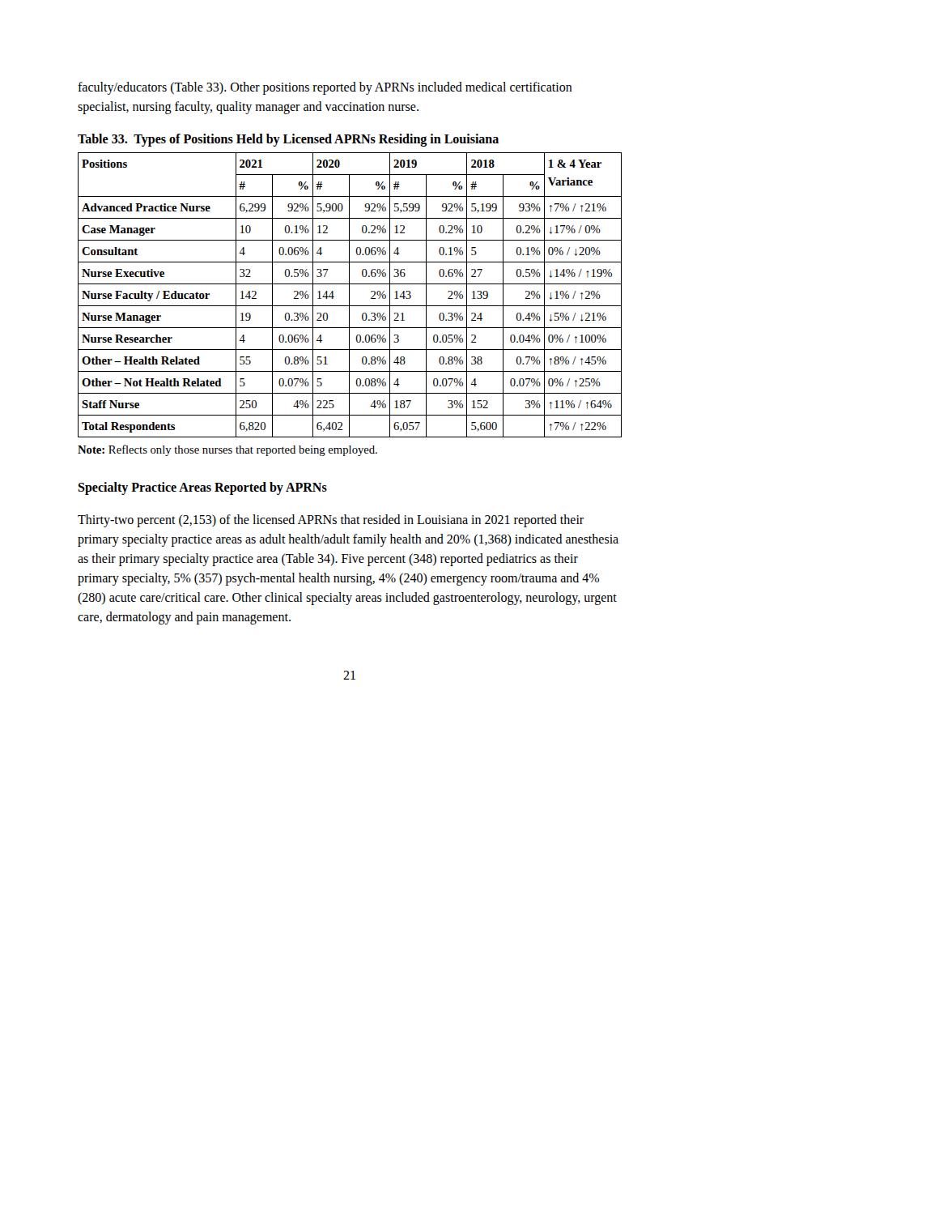faculty/educators (Table 33). Other positions reported by APRNs included medical certification specialist, nursing faculty, quality manager and vaccination nurse.
Table 33. Types of Positions Held by Licensed APRNs Residing in Louisiana
| Positions | 2021 | 2020 | 2019 | 2018 | 1 & 4 Year Variance |
| --- | --- | --- | --- | --- | --- |
| # | % | # | % | # | % | # | % |
| Advanced Practice Nurse | 6,299 | 92% | 5,900 | 92% | 5,599 | 92% | 5,199 | 93% | ↑7% / ↑21% |
| Case Manager | 10 | 0.1% | 12 | 0.2% | 12 | 0.2% | 10 | 0.2% | ↓17% / 0% |
| Consultant | 4 | 0.06% | 4 | 0.06% | 4 | 0.1% | 5 | 0.1% | 0% / ↓20% |
| Nurse Executive | 32 | 0.5% | 37 | 0.6% | 36 | 0.6% | 27 | 0.5% | ↓14% / ↑19% |
| Nurse Faculty / Educator | 142 | 2% | 144 | 2% | 143 | 2% | 139 | 2% | ↓1% / ↑2% |
| Nurse Manager | 19 | 0.3% | 20 | 0.3% | 21 | 0.3% | 24 | 0.4% | ↓5% / ↓21% |
| Nurse Researcher | 4 | 0.06% | 4 | 0.06% | 3 | 0.05% | 2 | 0.04% | 0% / ↑100% |
| Other – Health Related | 55 | 0.8% | 51 | 0.8% | 48 | 0.8% | 38 | 0.7% | ↑8% / ↑45% |
| Other – Not Health Related | 5 | 0.07% | 5 | 0.08% | 4 | 0.07% | 4 | 0.07% | 0% / ↑25% |
| Staff Nurse | 250 | 4% | 225 | 4% | 187 | 3% | 152 | 3% | ↑11% / ↑64% |
| Total Respondents | 6,820 | | 6,402 | | 6,057 | | 5,600 | | ↑7% / ↑22% |
Note: Reflects only those nurses that reported being employed.
Specialty Practice Areas Reported by APRNs
Thirty-two percent (2,153) of the licensed APRNs that resided in Louisiana in 2021 reported their primary specialty practice areas as adult health/adult family health and 20% (1,368) indicated anesthesia as their primary specialty practice area (Table 34). Five percent (348) reported pediatrics as their primary specialty, 5% (357) psych-mental health nursing, 4% (240) emergency room/trauma and 4% (280) acute care/critical care. Other clinical specialty areas included gastroenterology, neurology, urgent care, dermatology and pain management.
21